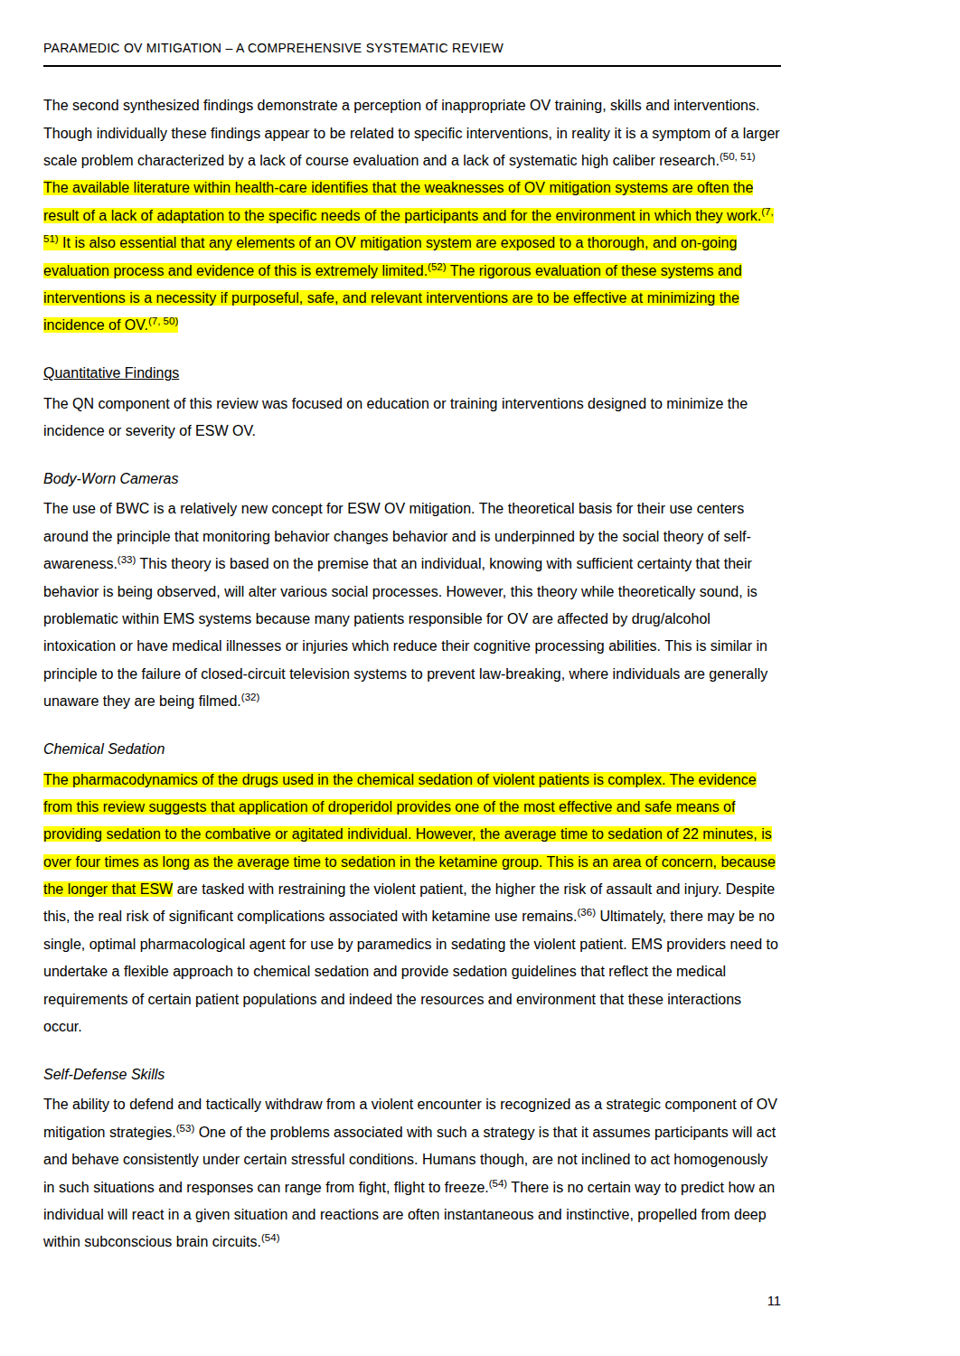PARAMEDIC OV MITIGATION – A COMPREHENSIVE SYSTEMATIC REVIEW
The second synthesized findings demonstrate a perception of inappropriate OV training, skills and interventions. Though individually these findings appear to be related to specific interventions, in reality it is a symptom of a larger scale problem characterized by a lack of course evaluation and a lack of systematic high caliber research.(50, 51) The available literature within health-care identifies that the weaknesses of OV mitigation systems are often the result of a lack of adaptation to the specific needs of the participants and for the environment in which they work.(7, 51) It is also essential that any elements of an OV mitigation system are exposed to a thorough, and on-going evaluation process and evidence of this is extremely limited.(52) The rigorous evaluation of these systems and interventions is a necessity if purposeful, safe, and relevant interventions are to be effective at minimizing the incidence of OV.(7, 50)
Quantitative Findings
The QN component of this review was focused on education or training interventions designed to minimize the incidence or severity of ESW OV.
Body-Worn Cameras
The use of BWC is a relatively new concept for ESW OV mitigation. The theoretical basis for their use centers around the principle that monitoring behavior changes behavior and is underpinned by the social theory of self-awareness.(33) This theory is based on the premise that an individual, knowing with sufficient certainty that their behavior is being observed, will alter various social processes. However, this theory while theoretically sound, is problematic within EMS systems because many patients responsible for OV are affected by drug/alcohol intoxication or have medical illnesses or injuries which reduce their cognitive processing abilities. This is similar in principle to the failure of closed-circuit television systems to prevent law-breaking, where individuals are generally unaware they are being filmed.(32)
Chemical Sedation
The pharmacodynamics of the drugs used in the chemical sedation of violent patients is complex. The evidence from this review suggests that application of droperidol provides one of the most effective and safe means of providing sedation to the combative or agitated individual. However, the average time to sedation of 22 minutes, is over four times as long as the average time to sedation in the ketamine group. This is an area of concern, because the longer that ESW are tasked with restraining the violent patient, the higher the risk of assault and injury. Despite this, the real risk of significant complications associated with ketamine use remains.(36) Ultimately, there may be no single, optimal pharmacological agent for use by paramedics in sedating the violent patient. EMS providers need to undertake a flexible approach to chemical sedation and provide sedation guidelines that reflect the medical requirements of certain patient populations and indeed the resources and environment that these interactions occur.
Self-Defense Skills
The ability to defend and tactically withdraw from a violent encounter is recognized as a strategic component of OV mitigation strategies.(53) One of the problems associated with such a strategy is that it assumes participants will act and behave consistently under certain stressful conditions. Humans though, are not inclined to act homogenously in such situations and responses can range from fight, flight to freeze.(54) There is no certain way to predict how an individual will react in a given situation and reactions are often instantaneous and instinctive, propelled from deep within subconscious brain circuits.(54)
11